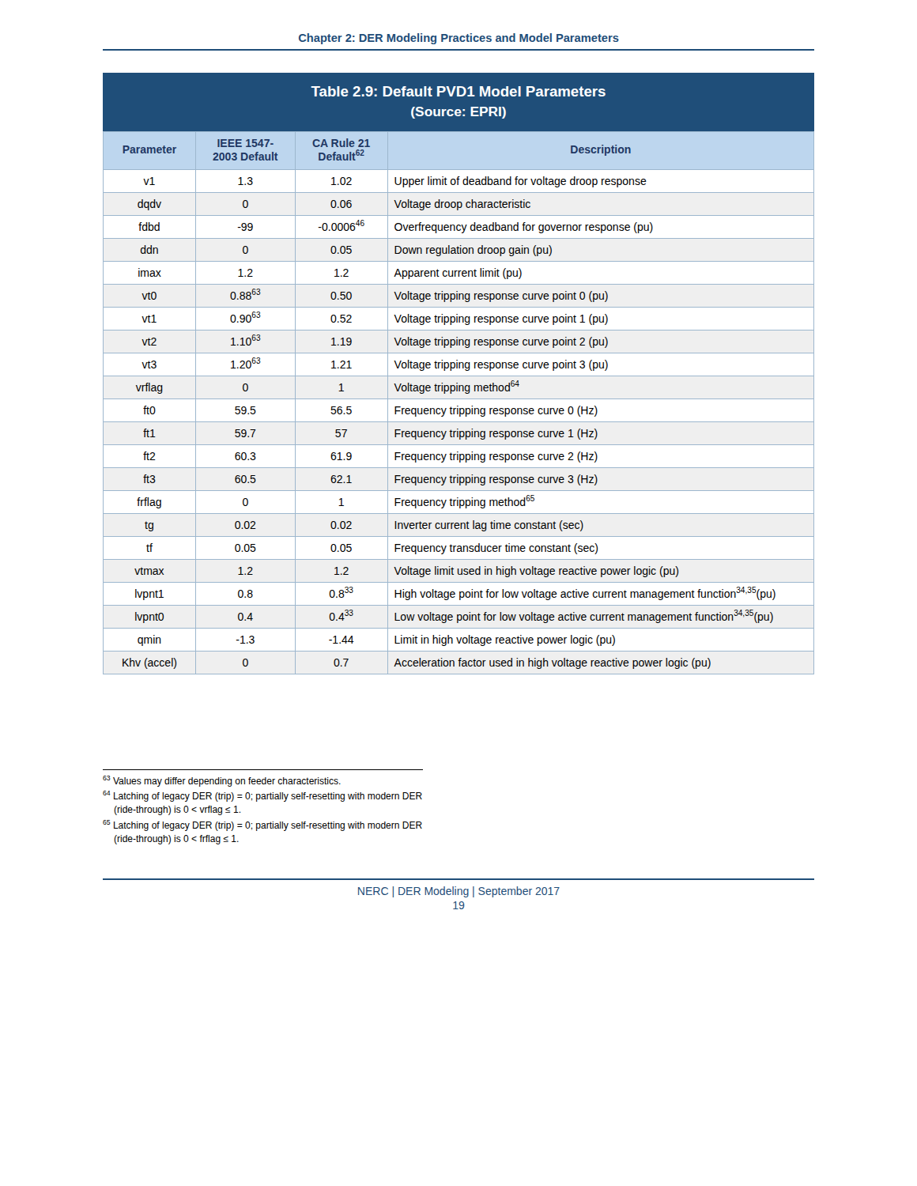Chapter 2: DER Modeling Practices and Model Parameters
Table 2.9: Default PVD1 Model Parameters (Source: EPRI)
| Parameter | IEEE 1547- 2003 Default | CA Rule 21 Default 62 | Description |
| --- | --- | --- | --- |
| v1 | 1.3 | 1.02 | Upper limit of deadband for voltage droop response |
| dqdv | 0 | 0.06 | Voltage droop characteristic |
| fdbd | -99 | -0.0006 46 | Overfrequency deadband for governor response (pu) |
| ddn | 0 | 0.05 | Down regulation droop gain (pu) |
| imax | 1.2 | 1.2 | Apparent current limit (pu) |
| vt0 | 0.88 63 | 0.50 | Voltage tripping response curve point 0 (pu) |
| vt1 | 0.90 63 | 0.52 | Voltage tripping response curve point 1 (pu) |
| vt2 | 1.10 63 | 1.19 | Voltage tripping response curve point 2 (pu) |
| vt3 | 1.20 63 | 1.21 | Voltage tripping response curve point 3 (pu) |
| vrflag | 0 | 1 | Voltage tripping method 64 |
| ft0 | 59.5 | 56.5 | Frequency tripping response curve 0 (Hz) |
| ft1 | 59.7 | 57 | Frequency tripping response curve 1 (Hz) |
| ft2 | 60.3 | 61.9 | Frequency tripping response curve 2 (Hz) |
| ft3 | 60.5 | 62.1 | Frequency tripping response curve 3 (Hz) |
| frflag | 0 | 1 | Frequency tripping method 65 |
| tg | 0.02 | 0.02 | Inverter current lag time constant (sec) |
| tf | 0.05 | 0.05 | Frequency transducer time constant (sec) |
| vtmax | 1.2 | 1.2 | Voltage limit used in high voltage reactive power logic (pu) |
| lvpnt1 | 0.8 | 0.8 33 | High voltage point for low voltage active current management function 34,35 (pu) |
| lvpnt0 | 0.4 | 0.4 33 | Low voltage point for low voltage active current management function 34,35 (pu) |
| qmin | -1.3 | -1.44 | Limit in high voltage reactive power logic (pu) |
| Khv (accel) | 0 | 0.7 | Acceleration factor used in high voltage reactive power logic (pu) |
63 Values may differ depending on feeder characteristics.
64 Latching of legacy DER (trip) = 0; partially self-resetting with modern DER (ride-through) is 0 < vrflag ≤ 1.
65 Latching of legacy DER (trip) = 0; partially self-resetting with modern DER (ride-through) is 0 < frflag ≤ 1.
NERC | DER Modeling | September 2017 19